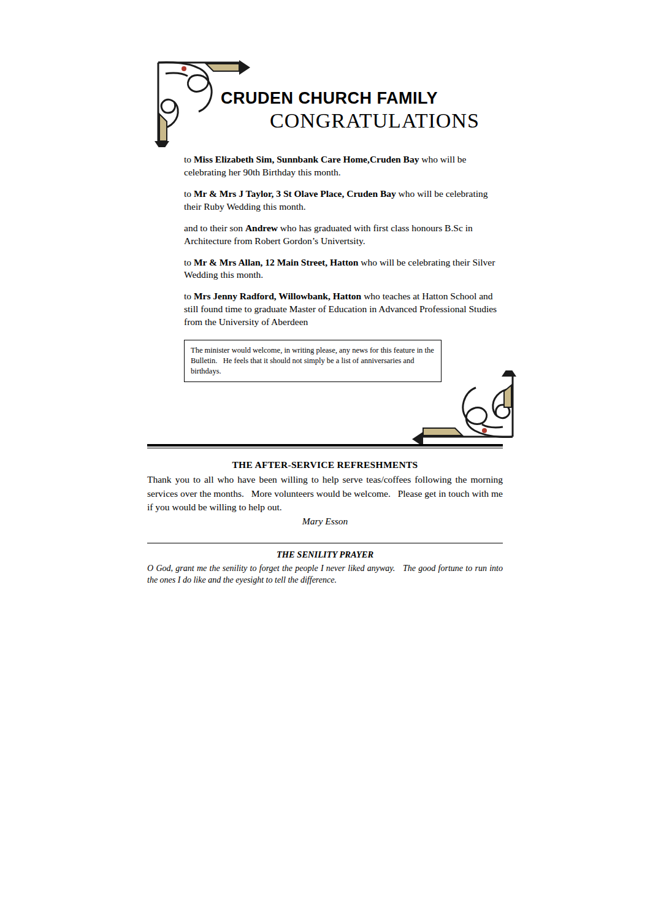CRUDEN CHURCH FAMILY
CONGRATULATIONS
to Miss Elizabeth Sim, Sunnbank Care Home,Cruden Bay who will be celebrating her 90th Birthday this month.
to Mr & Mrs J Taylor, 3 St Olave Place, Cruden Bay who will be celebrating their Ruby Wedding this month.
and to their son Andrew who has graduated with first class honours B.Sc in Architecture from Robert Gordon’s Univertsity.
to Mr & Mrs Allan, 12 Main Street, Hatton who will be celebrating their Silver Wedding this month.
to Mrs Jenny Radford, Willowbank, Hatton who teaches at Hatton School and still found time to graduate Master of Education in Advanced Professional Studies from the University of Aberdeen
The minister would welcome, in writing please, any news for this feature in the Bulletin. He feels that it should not simply be a list of anniversaries and birthdays.
THE AFTER-SERVICE REFRESHMENTS
Thank you to all who have been willing to help serve teas/coffees following the morning services over the months. More volunteers would be welcome. Please get in touch with me if you would be willing to help out.
Mary Esson
THE SENILITY PRAYER
O God, grant me the senility to forget the people I never liked anyway. The good fortune to run into the ones I do like and the eyesight to tell the difference.